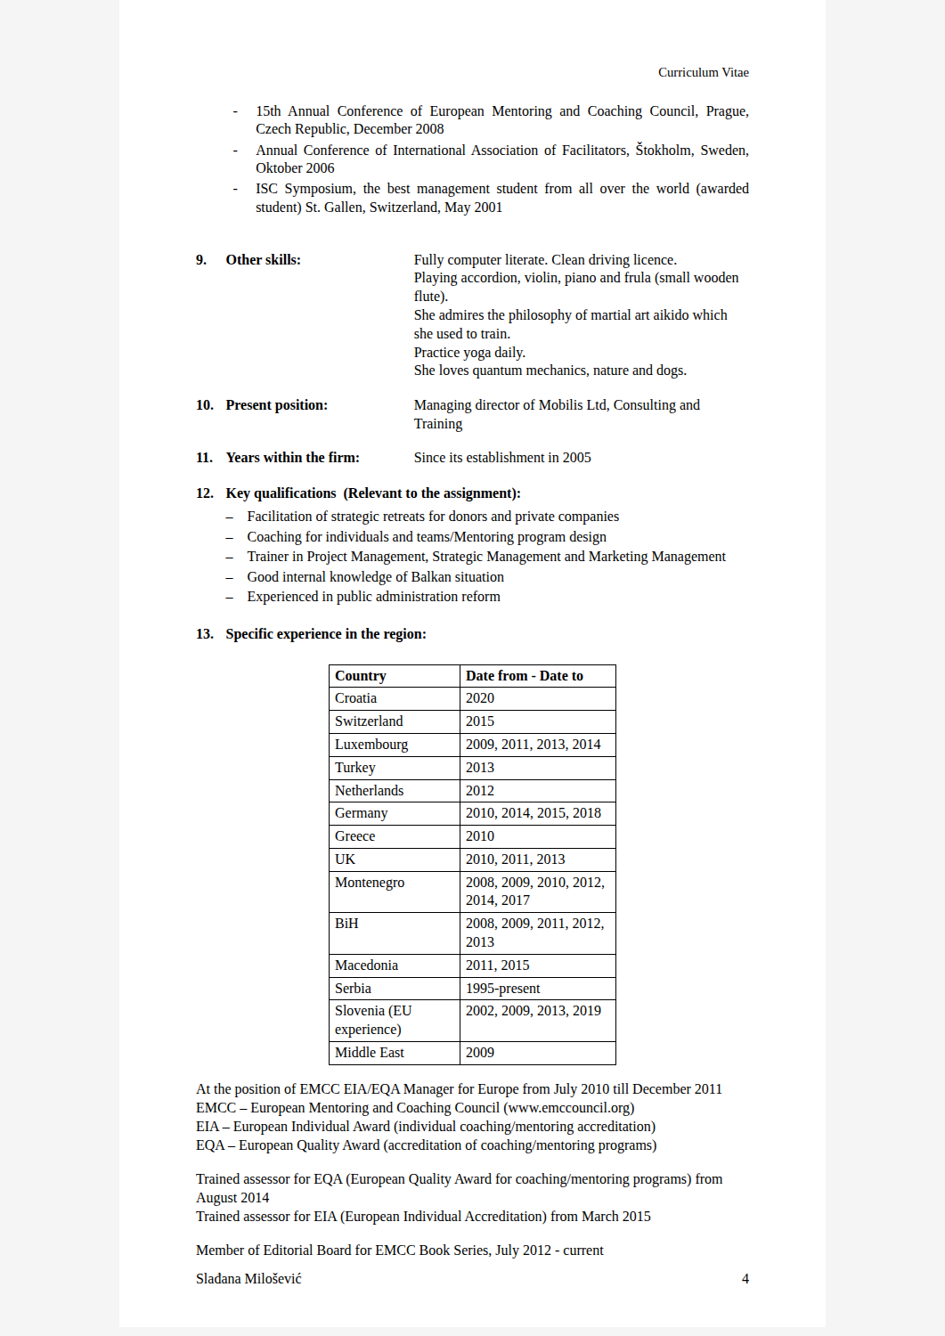Curriculum Vitae
15th Annual Conference of European Mentoring and Coaching Council, Prague, Czech Republic, December 2008
Annual Conference of International Association of Facilitators, Štokholm, Sweden, Oktober 2006
ISC Symposium, the best management student from all over the world (awarded student) St. Gallen, Switzerland, May 2001
| 9. | Other skills: | Fully computer literate. Clean driving licence. Playing accordion, violin, piano and frula (small wooden flute). She admires the philosophy of martial art aikido which she used to train. Practice yoga daily. She loves quantum mechanics, nature and dogs. |
| 10. | Present position: | Managing director of Mobilis Ltd, Consulting and Training |
| 11. | Years within the firm: | Since its establishment in 2005 |
12.
Key qualifications (Relevant to the assignment):
Facilitation of strategic retreats for donors and private companies
Coaching for individuals and teams/Mentoring program design
Trainer in Project Management, Strategic Management and Marketing Management
Good internal knowledge of Balkan situation
Experienced in public administration reform
13.
Specific experience in the region:
| Country | Date from - Date to |
| --- | --- |
| Croatia | 2020 |
| Switzerland | 2015 |
| Luxembourg | 2009, 2011, 2013, 2014 |
| Turkey | 2013 |
| Netherlands | 2012 |
| Germany | 2010, 2014, 2015, 2018 |
| Greece | 2010 |
| UK | 2010, 2011, 2013 |
| Montenegro | 2008, 2009, 2010, 2012, 2014, 2017 |
| BiH | 2008, 2009, 2011, 2012, 2013 |
| Macedonia | 2011, 2015 |
| Serbia | 1995-present |
| Slovenia (EU experience) | 2002, 2009, 2013, 2019 |
| Middle East | 2009 |
At the position of EMCC EIA/EQA Manager for Europe from July 2010 till December 2011
EMCC – European Mentoring and Coaching Council (www.emccouncil.org)
EIA – European Individual Award (individual coaching/mentoring accreditation)
EQA – European Quality Award (accreditation of coaching/mentoring programs)
Trained assessor for EQA (European Quality Award for coaching/mentoring programs) from August 2014
Trained assessor for EIA (European Individual Accreditation) from March 2015
Member of Editorial Board for EMCC Book Series, July 2012 - current
Slađana Milošević 4